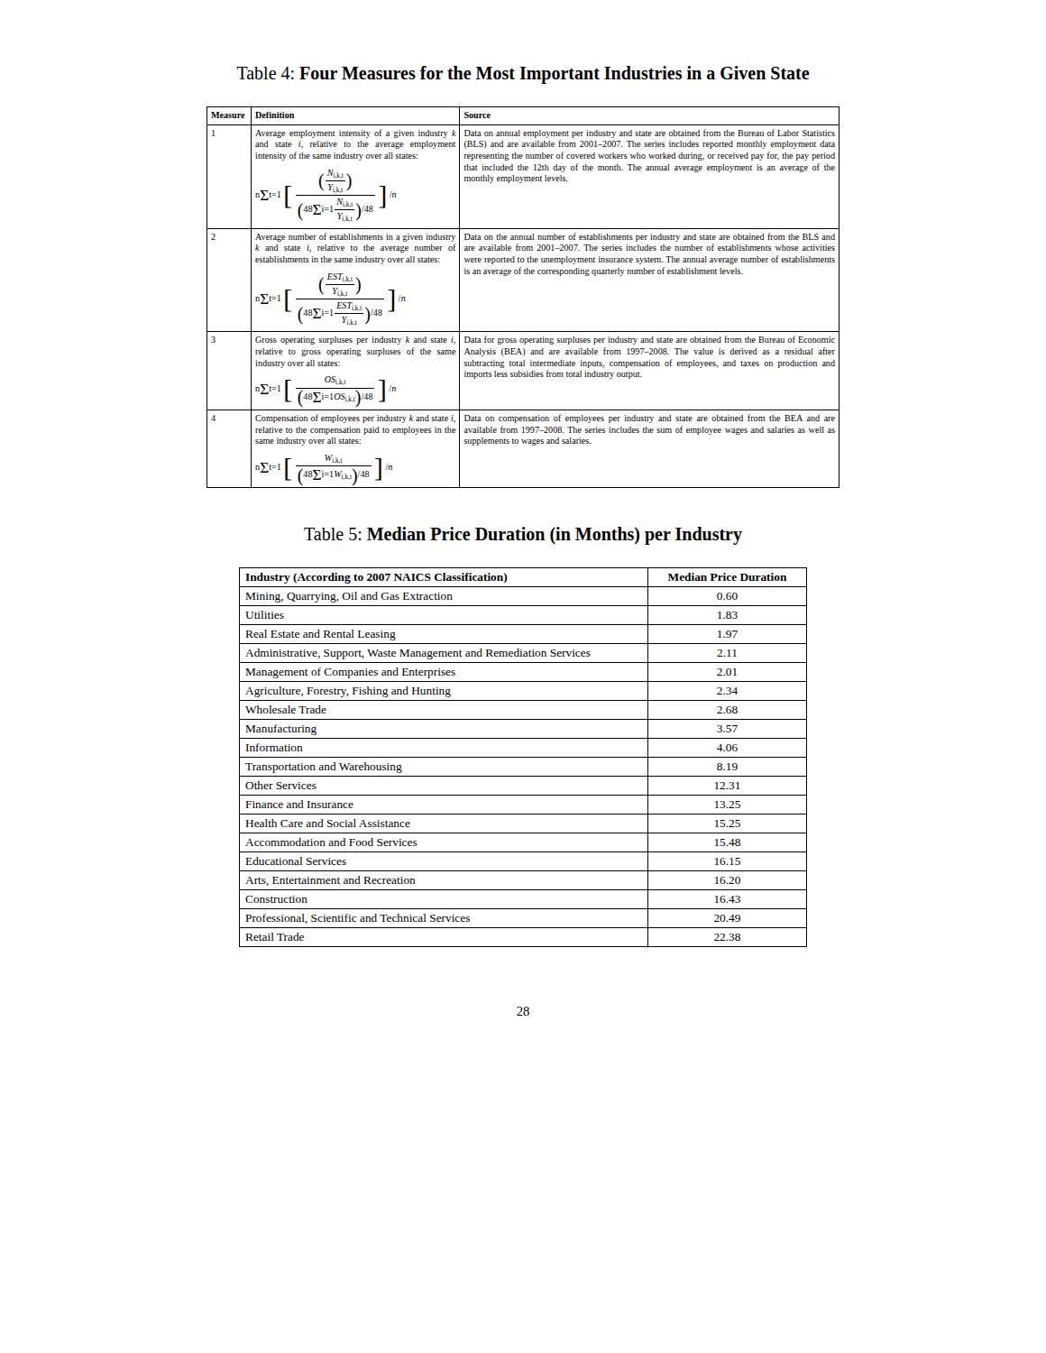Table 4: Four Measures for the Most Important Industries in a Given State
| Measure | Definition | Source |
| --- | --- | --- |
| 1 | Average employment intensity of a given industry k and state i , relative to the average employment intensity of the same industry over all states: n Σ t=1 [ ( N i,k,t Y i,k,t ) ( 48 Σ i=1 N i,k,t Y i,k,t ) /48 ] / n | Data on annual employment per industry and state are obtained from the Bureau of Labor Statistics (BLS) and are available from 2001–2007. The series includes reported monthly employment data representing the number of covered workers who worked during, or received pay for, the pay period that included the 12th day of the month. The annual average employment is an average of the monthly employment levels. |
| 2 | Average number of establishments in a given industry k and state i , relative to the average number of establishments in the same industry over all states: n Σ t=1 [ ( EST i,k,t Y i,k,t ) ( 48 Σ i=1 EST i,k,t Y i,k,t ) /48 ] / n | Data on the annual number of establishments per industry and state are obtained from the BLS and are available from 2001–2007. The series includes the number of establishments whose activities were reported to the unemployment insurance system. The annual average number of establishments is an average of the corresponding quarterly number of establishment levels. |
| 3 | Gross operating surpluses per industry k and state i , relative to gross operating surpluses of the same industry over all states: n Σ t=1 [ OS i,k,t ( 48 Σ i=1 OS i,k,t ) /48 ] / n | Data for gross operating surpluses per industry and state are obtained from the Bureau of Economic Analysis (BEA) and are available from 1997–2008. The value is derived as a residual after subtracting total intermediate inputs, compensation of employees, and taxes on production and imports less subsidies from total industry output. |
| 4 | Compensation of employees per industry k and state i , relative to the compensation paid to employees in the same industry over all states: n Σ t=1 [ W i,k,t ( 48 Σ i=1 W i,k,t ) /48 ] / n | Data on compensation of employees per industry and state are obtained from the BEA and are available from 1997–2008. The series includes the sum of employee wages and salaries as well as supplements to wages and salaries. |
Table 5: Median Price Duration (in Months) per Industry
| Industry (According to 2007 NAICS Classification) | Median Price Duration |
| --- | --- |
| Mining, Quarrying, Oil and Gas Extraction | 0.60 |
| Utilities | 1.83 |
| Real Estate and Rental Leasing | 1.97 |
| Administrative, Support, Waste Management and Remediation Services | 2.11 |
| Management of Companies and Enterprises | 2.01 |
| Agriculture, Forestry, Fishing and Hunting | 2.34 |
| Wholesale Trade | 2.68 |
| Manufacturing | 3.57 |
| Information | 4.06 |
| Transportation and Warehousing | 8.19 |
| Other Services | 12.31 |
| Finance and Insurance | 13.25 |
| Health Care and Social Assistance | 15.25 |
| Accommodation and Food Services | 15.48 |
| Educational Services | 16.15 |
| Arts, Entertainment and Recreation | 16.20 |
| Construction | 16.43 |
| Professional, Scientific and Technical Services | 20.49 |
| Retail Trade | 22.38 |
28